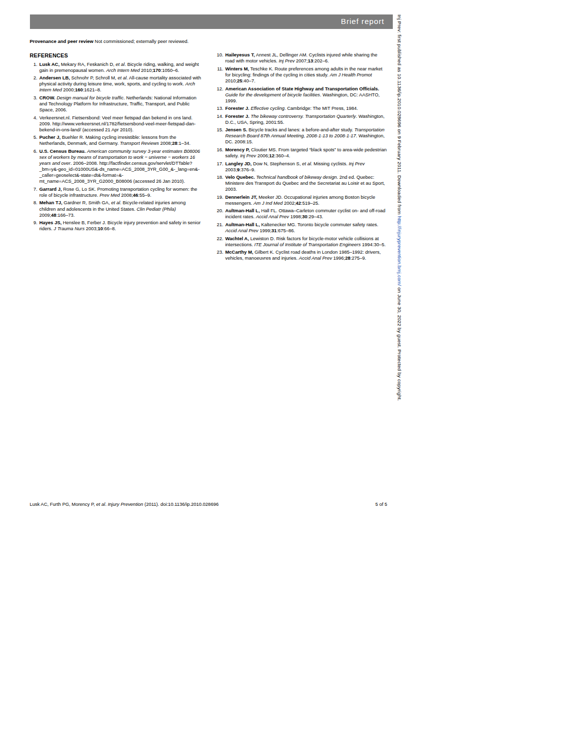Brief report
Inj Prev: first published as 10.1136/ip.2010.028696 on 9 February 2011. Downloaded from http://injuryprevention.bmj.com/ on June 30, 2022 by guest. Protected by copyright.
Provenance and peer review Not commissioned; externally peer reviewed.
REFERENCES
1. Lusk AC, Mekary RA, Feskanich D, et al. Bicycle riding, walking, and weight gain in premenopausal women. Arch Intern Med 2010;170:1050–6.
2. Andersen LB, Schnohr P, Schroll M, et al. All-cause mortality associated with physical activity during leisure time, work, sports, and cycling to work. Arch Intern Med 2000;160:1621–8.
3. CROW. Design manual for bicycle traffic. Netherlands: National Information and Technology Platform for Infrastructure, Traffic, Transport, and Public Space, 2006.
4. Verkeersnet.nl. Fietsersbond: Veel meer fietspad dan bekend in ons land. 2009. http://www.verkeersnet.nl/1782/fietsersbond-veel-meer-fietspad-dan-bekend-in-ons-land/ (accessed 21 Apr 2010).
5. Pucher J, Buehler R. Making cycling irresistible: lessons from the Netherlands, Denmark, and Germany. Transport Reviews 2008;28:1–34.
6. U.S. Census Bureau. American community survey 3-year estimates B08006 sex of workers by means of transportation to work − universe − workers 16 years and over. 2006–2008. http://factfinder.census.gov/servlet/DTTable?_bm=y&-geo_id=01000US&-ds_name=ACS_2008_3YR_G00_&-_lang=en&-_caller=geoselect&-state=dt&-format=&-mt_name=ACS_2008_3YR_G2000_B08006 (accessed 26 Jan 2010).
7. Garrard J, Rose G, Lo SK. Promoting transportation cycling for women: the role of bicycle infrastructure. Prev Med 2008;46:55–9.
8. Mehan TJ, Gardner R, Smith GA, et al. Bicycle-related injuries among children and adolescents in the United States. Clin Pediatr (Phila) 2009;48:166–73.
9. Hayes JS, Henslee B, Ferber J. Bicycle injury prevention and safety in senior riders. J Trauma Nurs 2003;10:66–8.
10. Haileyesus T, Annest JL, Dellinger AM. Cyclists injured while sharing the road with motor vehicles. Inj Prev 2007;13:202–6.
11. Winters M, Teschke K. Route preferences among adults in the near market for bicycling: findings of the cycling in cities study. Am J Health Promot 2010;25:40–7.
12. American Association of State Highway and Transportation Officials. Guide for the development of bicycle facilities. Washington, DC: AASHTO, 1999.
13. Forester J. Effective cycling. Cambridge: The MIT Press, 1984.
14. Forester J. The bikeway controversy. Transportation Quarterly. Washington, D.C., USA, Spring, 2001:55.
15. Jensen S. Bicycle tracks and lanes: a before-and-after study. Transportation Research Board 87th Annual Meeting, 2008-1-13 to 2008-1-17. Washington, DC. 2008:15.
16. Morency P, Cloutier MS. From targeted “black spots” to area-wide pedestrian safety. Inj Prev 2006;12:360–4.
17. Langley JD, Dow N, Stephenson S, et al. Missing cyclists. Inj Prev 2003;9:376–9.
18. Velo Quebec. Technical handbook of bikeway design. 2nd ed. Quebec: Ministere des Transport du Quebec and the Secretariat au Loisir et au Sport, 2003.
19. Dennerlein JT, Meeker JD. Occupational injuries among Boston bicycle messengers. Am J Ind Med 2002;42:519–25.
20. Aultman-Hall L, Hall FL. Ottawa–Carleton commuter cyclist on- and off-road incident rates. Accid Anal Prev 1998;30:29–43.
21. Aultman-Hall L, Kaltenecker MG. Toronto bicycle commuter safety rates. Accid Anal Prev 1999;31:675–86.
22. Wachtel A, Lewiston D. Risk factors for bicycle-motor vehicle collisions at intersections. ITE Journal of Institute of Transportation Engineers 1994:30–5.
23. McCarthy M, Gilbert K. Cyclist road deaths in London 1985–1992: drivers, vehicles, manoeuvres and injuries. Accid Anal Prev 1996;28:275–9.
Lusk AC, Furth PG, Morency P, et al. Injury Prevention (2011). doi:10.1136/ip.2010.028696
5 of 5